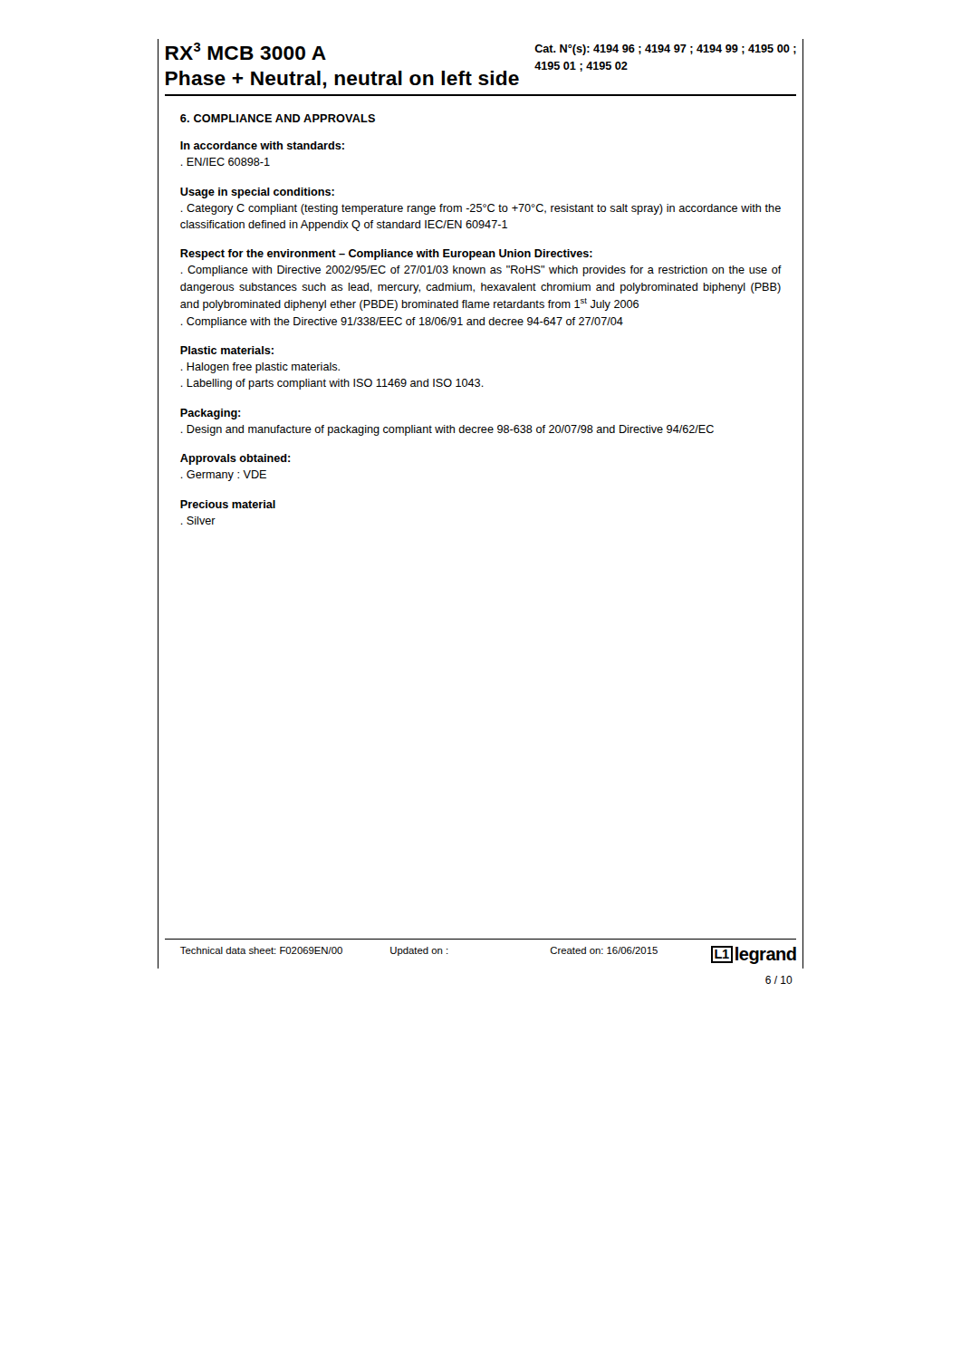RX3 MCB 3000 A
Phase + Neutral, neutral on left side
Cat. N°(s): 4194 96 ; 4194 97 ; 4194 99 ; 4195 00 ;
4195 01 ; 4195 02
6. COMPLIANCE AND APPROVALS
In accordance with standards:
. EN/IEC 60898-1
Usage in special conditions:
. Category C compliant (testing temperature range from -25°C to +70°C, resistant to salt spray) in accordance with the classification defined in Appendix Q of standard IEC/EN 60947-1
Respect for the environment – Compliance with European Union Directives:
. Compliance with Directive 2002/95/EC of 27/01/03 known as "RoHS" which provides for a restriction on the use of dangerous substances such as lead, mercury, cadmium, hexavalent chromium and polybrominated biphenyl (PBB) and polybrominated diphenyl ether (PBDE) brominated flame retardants from 1st July 2006
. Compliance with the Directive 91/338/EEC of 18/06/91 and decree 94-647 of 27/07/04
Plastic materials:
. Halogen free plastic materials.
. Labelling of parts compliant with ISO 11469 and ISO 1043.
Packaging:
. Design and manufacture of packaging compliant with decree 98-638 of 20/07/98 and Directive 94/62/EC
Approvals obtained:
. Germany : VDE
Precious material
. Silver
Technical data sheet: F02069EN/00
Updated on :
Created on: 16/06/2015
L1legrand
6 / 10